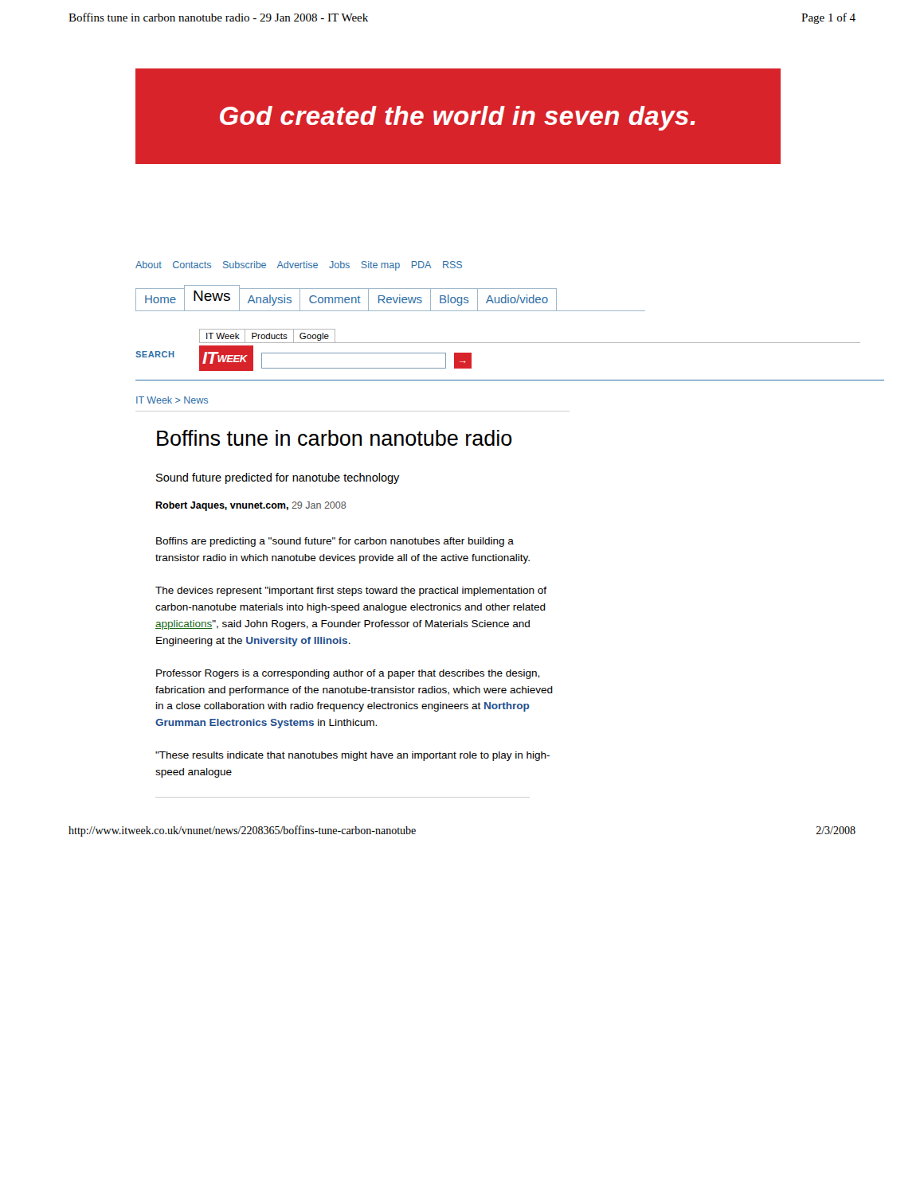Boffins tune in carbon nanotube radio - 29 Jan 2008 - IT Week
Page 1 of 4
God created the world in seven days.
About Contacts Subscribe Advertise Jobs Site map PDA RSS
Home News Analysis Comment Reviews Blogs Audio/video
SEARCH
IT Week
Products
Google
IT WEEK
→
IT Week > News
Boffins tune in carbon nanotube radio
Sound future predicted for nanotube technology
Robert Jaques, vnunet.com, 29 Jan 2008
Boffins are predicting a "sound future" for carbon nanotubes after building a transistor radio in which nanotube devices provide all of the active functionality.
The devices represent "important first steps toward the practical implementation of carbon-nanotube materials into high-speed analogue electronics and other related applications", said John Rogers, a Founder Professor of Materials Science and Engineering at the University of Illinois.
Professor Rogers is a corresponding author of a paper that describes the design, fabrication and performance of the nanotube-transistor radios, which were achieved in a close collaboration with radio frequency electronics engineers at Northrop Grumman Electronics Systems in Linthicum.
"These results indicate that nanotubes might have an important role to play in high-speed analogue
http://www.itweek.co.uk/vnunet/news/2208365/boffins-tune-carbon-nanotube
2/3/2008